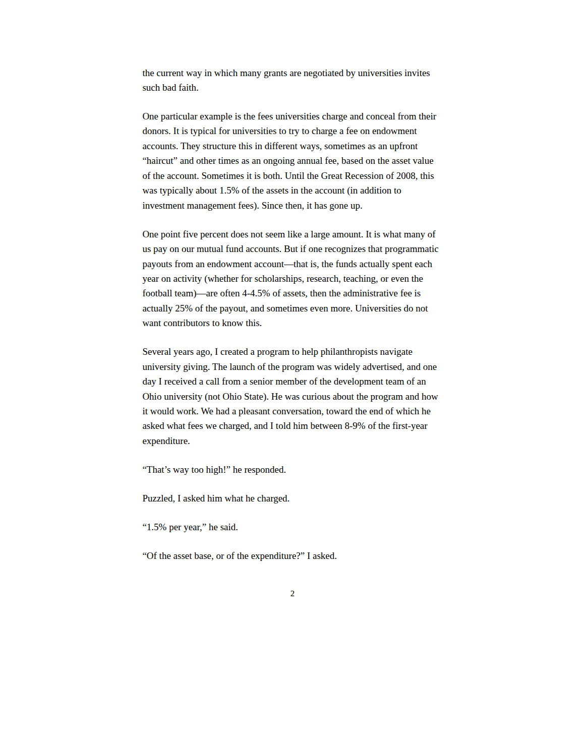the current way in which many grants are negotiated by universities invites such bad faith.
One particular example is the fees universities charge and conceal from their donors. It is typical for universities to try to charge a fee on endowment accounts. They structure this in different ways, sometimes as an upfront “haircut” and other times as an ongoing annual fee, based on the asset value of the account. Sometimes it is both. Until the Great Recession of 2008, this was typically about 1.5% of the assets in the account (in addition to investment management fees). Since then, it has gone up.
One point five percent does not seem like a large amount. It is what many of us pay on our mutual fund accounts. But if one recognizes that programmatic payouts from an endowment account—that is, the funds actually spent each year on activity (whether for scholarships, research, teaching, or even the football team)—are often 4-4.5% of assets, then the administrative fee is actually 25% of the payout, and sometimes even more. Universities do not want contributors to know this.
Several years ago, I created a program to help philanthropists navigate university giving. The launch of the program was widely advertised, and one day I received a call from a senior member of the development team of an Ohio university (not Ohio State). He was curious about the program and how it would work. We had a pleasant conversation, toward the end of which he asked what fees we charged, and I told him between 8-9% of the first-year expenditure.
“That’s way too high!” he responded.
Puzzled, I asked him what he charged.
“1.5% per year,” he said.
“Of the asset base, or of the expenditure?” I asked.
2